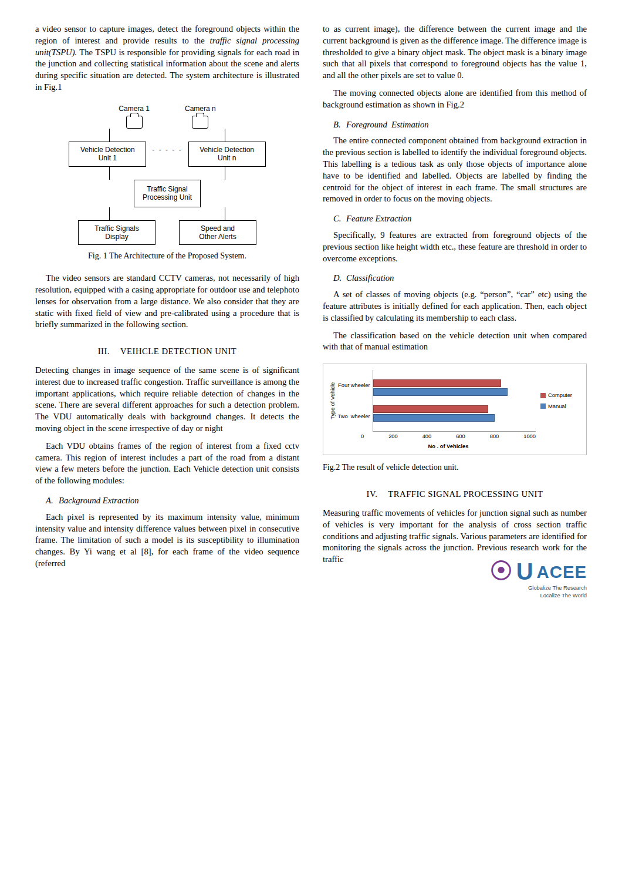a video sensor to capture images, detect the foreground objects within the region of interest and provide results to the traffic signal processing unit(TSPU). The TSPU is responsible for providing signals for each road in the junction and collecting statistical information about the scene and alerts during specific situation are detected. The system architecture is illustrated in Fig.1
Camera 1
Camera n
Vehicle Detection
Unit 1
- - - - -
Vehicle Detection
Unit n
Traffic Signal
Processing Unit
Traffic Signals
Display
Speed and
Other Alerts
Fig. 1 The Architecture of the Proposed System.
The video sensors are standard CCTV cameras, not necessarily of high resolution, equipped with a casing appropriate for outdoor use and telephoto lenses for observation from a large distance. We also consider that they are static with fixed field of view and pre-calibrated using a procedure that is briefly summarized in the following section.
III. VEIHCLE DETECTION UNIT
Detecting changes in image sequence of the same scene is of significant interest due to increased traffic congestion. Traffic surveillance is among the important applications, which require reliable detection of changes in the scene. There are several different approaches for such a detection problem. The VDU automatically deals with background changes. It detects the moving object in the scene irrespective of day or night
Each VDU obtains frames of the region of interest from a fixed cctv camera. This region of interest includes a part of the road from a distant view a few meters before the junction. Each Vehicle detection unit consists of the following modules:
A. Background Extraction
Each pixel is represented by its maximum intensity value, minimum intensity value and intensity difference values between pixel in consecutive frame. The limitation of such a model is its susceptibility to illumination changes. By Yi wang et al [8], for each frame of the video sequence (referred
to as current image), the difference between the current image and the current background is given as the difference image. The difference image is thresholded to give a binary object mask. The object mask is a binary image such that all pixels that correspond to foreground objects has the value 1, and all the other pixels are set to value 0.
The moving connected objects alone are identified from this method of background estimation as shown in Fig.2
B. Foreground Estimation
The entire connected component obtained from background extraction in the previous section is labelled to identify the individual foreground objects. This labelling is a tedious task as only those objects of importance alone have to be identified and labelled. Objects are labelled by finding the centroid for the object of interest in each frame. The small structures are removed in order to focus on the moving objects.
C. Feature Extraction
Specifically, 9 features are extracted from foreground objects of the previous section like height width etc., these feature are threshold in order to overcome exceptions.
D. Classification
A set of classes of moving objects (e.g. “person”, “car” etc) using the feature attributes is initially defined for each application. Then, each object is classified by calculating its membership to each class.
The classification based on the vehicle detection unit when compared with that of manual estimation
Type of Vehicle
Four wheeler
Two wheeler
Computer
Manual
02004006008001000
No . of Vehicles
Fig.2 The result of vehicle detection unit.
IV. TRAFFIC SIGNAL PROCESSING UNIT
Measuring traffic movements of vehicles for junction signal such as number of vehicles is very important for the analysis of cross section traffic conditions and adjusting traffic signals. Various parameters are identified for monitoring the signals across the junction. Previous research work for the traffic
⦿ U ACEE
Globalize The Research Localize The World